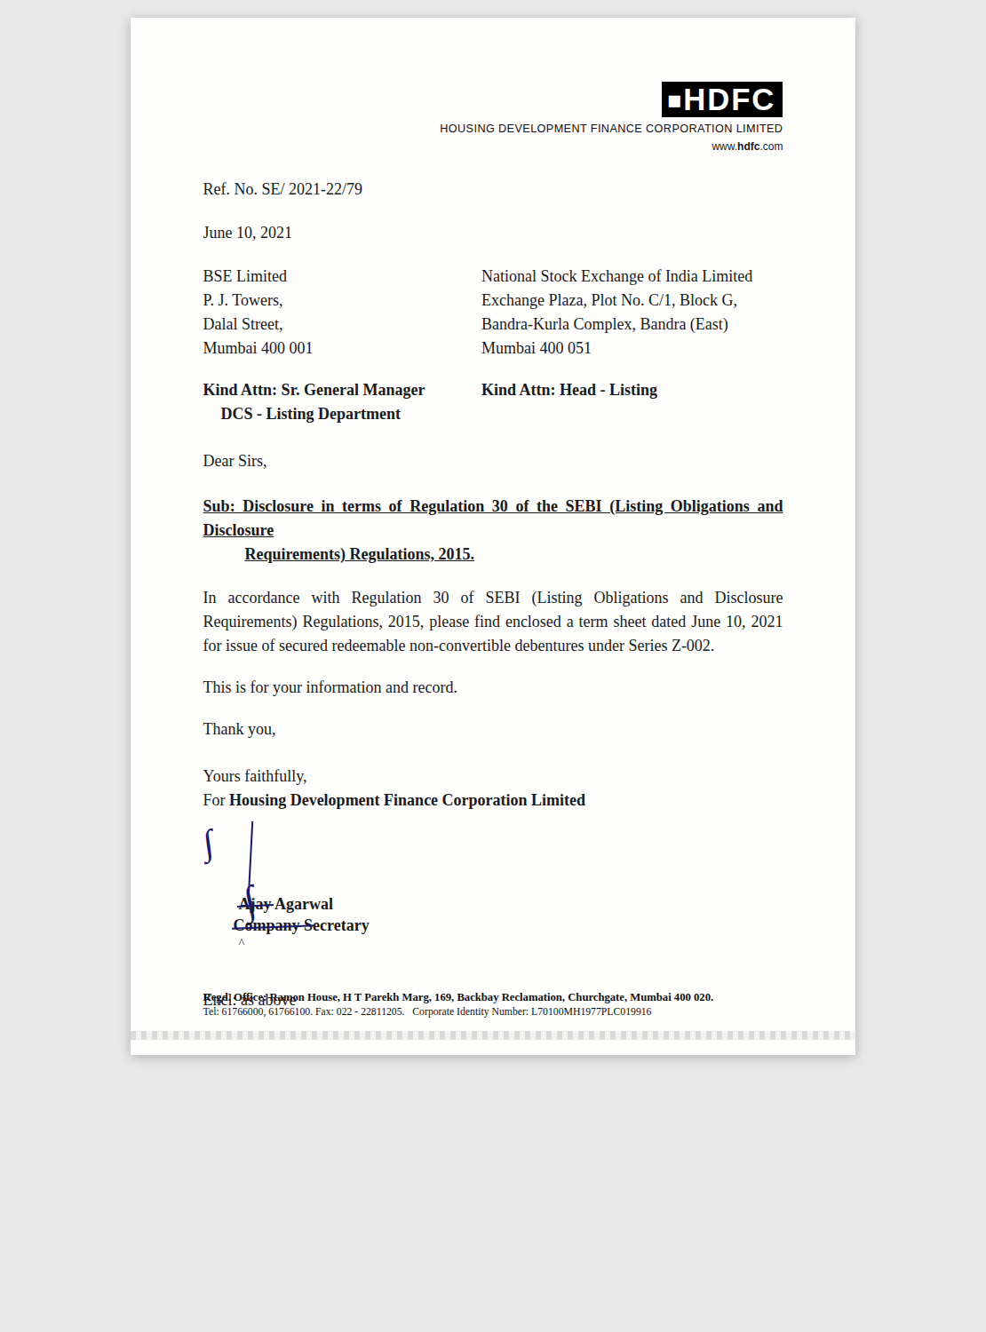■HDFC
HOUSING DEVELOPMENT FINANCE CORPORATION LIMITED
www.hdfc.com
Ref. No. SE/ 2021-22/79
June 10, 2021
| BSE Limited P. J. Towers, Dalal Street, Mumbai 400 001 | National Stock Exchange of India Limited Exchange Plaza, Plot No. C/1, Block G, Bandra-Kurla Complex, Bandra (East) Mumbai 400 051 |
| Kind Attn: Sr. General Manager DCS - Listing Department | Kind Attn: Head - Listing |
Dear Sirs,
Sub: Disclosure in terms of Regulation 30 of the SEBI (Listing Obligations and Disclosure Requirements) Regulations, 2015.
In accordance with Regulation 30 of SEBI (Listing Obligations and Disclosure Requirements) Regulations, 2015, please find enclosed a term sheet dated June 10, 2021 for issue of secured redeemable non-convertible debentures under Series Z-002.
This is for your information and record.
Thank you,
Yours faithfully,
For Housing Development Finance Corporation Limited
∫
∫
Ajay Agarwal
Company Secretary
^
Encl: as above
Regd. Office: Ramon House, H T Parekh Marg, 169, Backbay Reclamation, Churchgate, Mumbai 400 020.
Tel: 61766000, 61766100. Fax: 022 - 22811205. Corporate Identity Number: L70100MH1977PLC019916